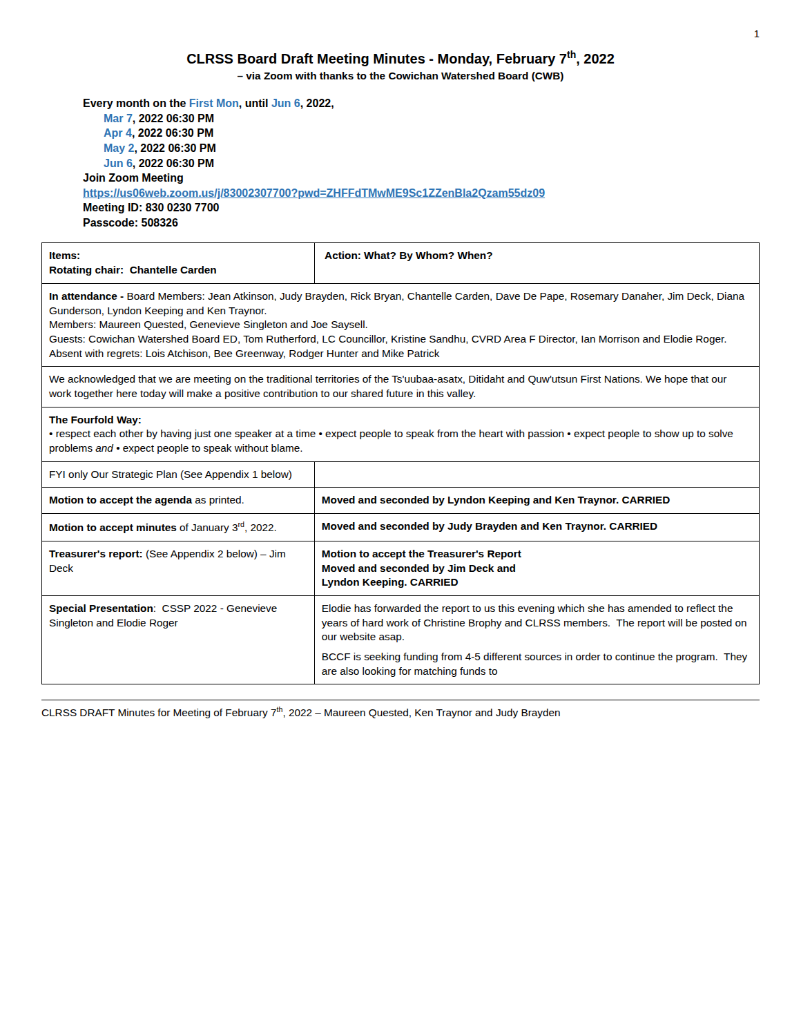1
CLRSS Board Draft Meeting Minutes - Monday, February 7th, 2022
– via Zoom with thanks to the Cowichan Watershed Board (CWB)
Every month on the First Mon, until Jun 6, 2022,
Mar 7, 2022 06:30 PM
Apr 4, 2022 06:30 PM
May 2, 2022 06:30 PM
Jun 6, 2022 06:30 PM
Join Zoom Meeting
https://us06web.zoom.us/j/83002307700?pwd=ZHFFdTMwME9Sc1ZZenBla2Qzam55dz09
Meeting ID: 830 0230 7700
Passcode: 508326
| Items: Rotating chair: Chantelle Carden | Action: What? By Whom? When? |
| In attendance - Board Members: Jean Atkinson, Judy Brayden, Rick Bryan, Chantelle Carden, Dave De Pape, Rosemary Danaher, Jim Deck, Diana Gunderson, Lyndon Keeping and Ken Traynor. Members: Maureen Quested, Genevieve Singleton and Joe Saysell. Guests: Cowichan Watershed Board ED, Tom Rutherford, LC Councillor, Kristine Sandhu, CVRD Area F Director, Ian Morrison and Elodie Roger. Absent with regrets: Lois Atchison, Bee Greenway, Rodger Hunter and Mike Patrick |
| We acknowledged that we are meeting on the traditional territories of the Ts'uubaa-asatx, Ditidaht and Quw'utsun First Nations. We hope that our work together here today will make a positive contribution to our shared future in this valley. |
| The Fourfold Way: • respect each other by having just one speaker at a time • expect people to speak from the heart with passion • expect people to show up to solve problems and • expect people to speak without blame. |
| FYI only Our Strategic Plan (See Appendix 1 below) | |
| Motion to accept the agenda as printed. | Moved and seconded by Lyndon Keeping and Ken Traynor. CARRIED |
| Motion to accept minutes of January 3 rd , 2022. | Moved and seconded by Judy Brayden and Ken Traynor. CARRIED |
| Treasurer's report: (See Appendix 2 below) – Jim Deck | Motion to accept the Treasurer's Report Moved and seconded by Jim Deck and Lyndon Keeping. CARRIED |
| Special Presentation : CSSP 2022 - Genevieve Singleton and Elodie Roger | Elodie has forwarded the report to us this evening which she has amended to reflect the years of hard work of Christine Brophy and CLRSS members. The report will be posted on our website asap. BCCF is seeking funding from 4-5 different sources in order to continue the program. They are also looking for matching funds to |
CLRSS DRAFT Minutes for Meeting of February 7th, 2022 – Maureen Quested, Ken Traynor and Judy Brayden